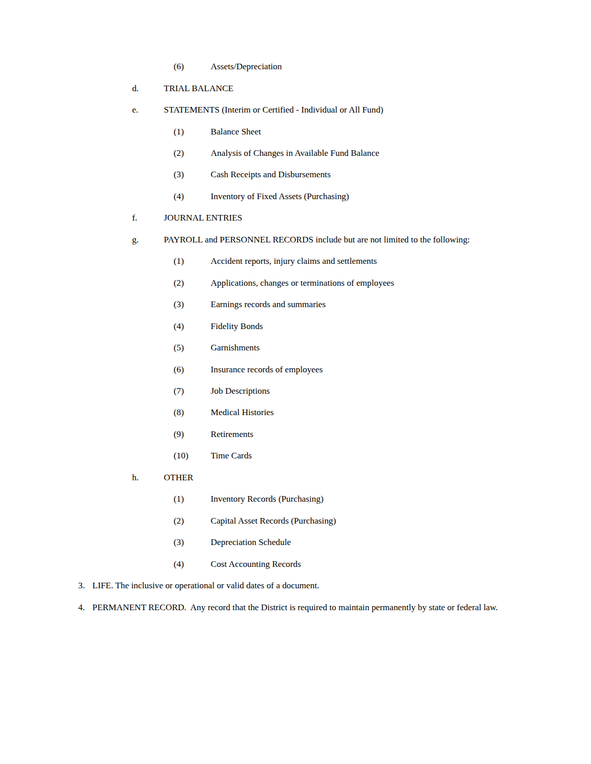(6) Assets/Depreciation
d. TRIAL BALANCE
e. STATEMENTS (Interim or Certified - Individual or All Fund)
(1) Balance Sheet
(2) Analysis of Changes in Available Fund Balance
(3) Cash Receipts and Disbursements
(4) Inventory of Fixed Assets (Purchasing)
f. JOURNAL ENTRIES
g. PAYROLL and PERSONNEL RECORDS include but are not limited to the following:
(1) Accident reports, injury claims and settlements
(2) Applications, changes or terminations of employees
(3) Earnings records and summaries
(4) Fidelity Bonds
(5) Garnishments
(6) Insurance records of employees
(7) Job Descriptions
(8) Medical Histories
(9) Retirements
(10) Time Cards
h. OTHER
(1) Inventory Records (Purchasing)
(2) Capital Asset Records (Purchasing)
(3) Depreciation Schedule
(4) Cost Accounting Records
3. LIFE. The inclusive or operational or valid dates of a document.
4. PERMANENT RECORD. Any record that the District is required to maintain permanently by state or federal law.